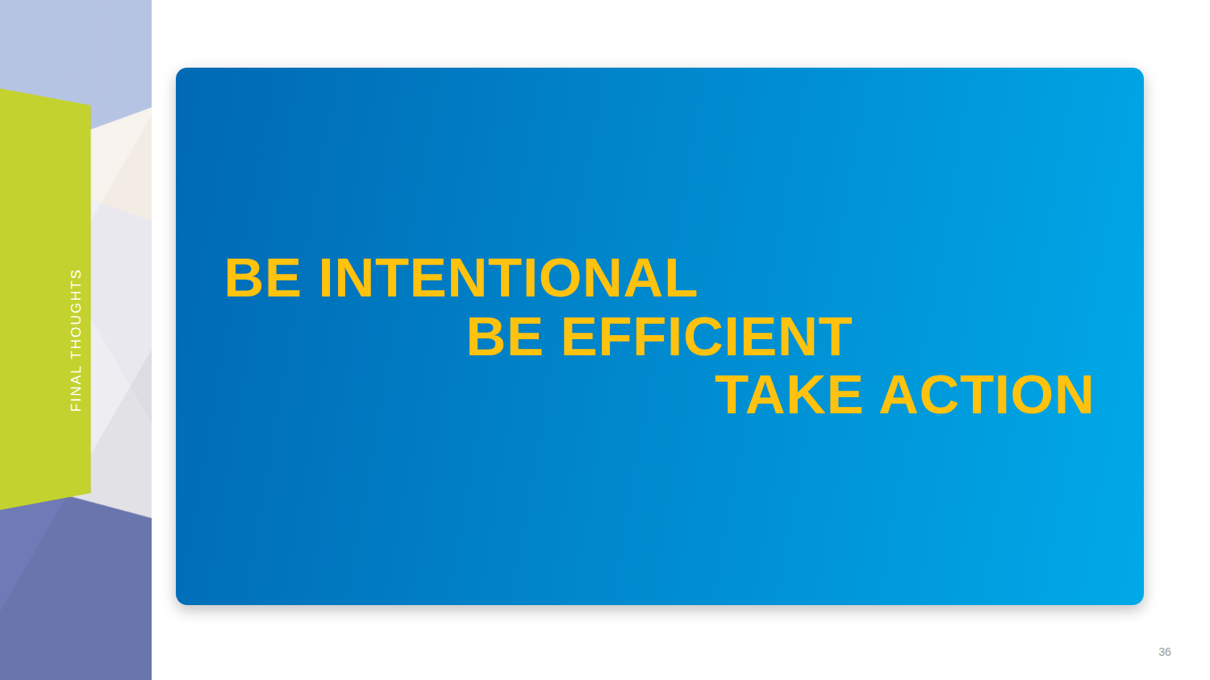FINAL THOUGHTS
Be Intentional
Be Efficient
Take Action
36